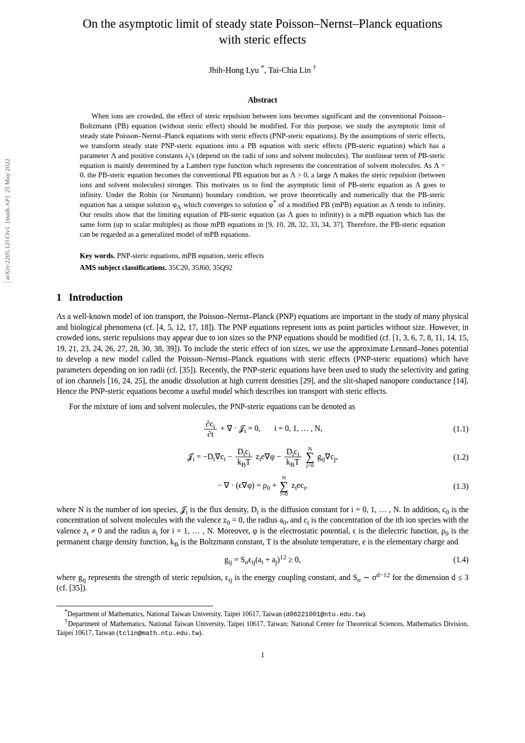arXiv:2205.12513v1 [math.AP] 25 May 2022
On the asymptotic limit of steady state Poisson–Nernst–Planck equations
with steric effects
Jhih-Hong Lyu *, Tai-Chia Lin †
Abstract
When ions are crowded, the effect of steric repulsion between ions becomes significant and the conventional Poisson–Boltzmann (PB) equation (without steric effect) should be modified. For this purpose, we study the asymptotic limit of steady state Poisson–Nernst–Planck equations with steric effects (PNP-steric equations). By the assumptions of steric effects, we transform steady state PNP-steric equations into a PB equation with steric effects (PB-steric equation) which has a parameter Λ and positive constants λi's (depend on the radii of ions and solvent molecules). The nonlinear term of PB-steric equation is mainly determined by a Lambert type function which represents the concentration of solvent molecules. As Λ = 0, the PB-steric equation becomes the conventional PB equation but as Λ > 0, a large Λ makes the steric repulsion (between ions and solvent molecules) stronger. This motivates us to find the asymptotic limit of PB-steric equation as Λ goes to infinity. Under the Robin (or Neumann) boundary condition, we prove theoretically and numerically that the PB-steric equation has a unique solution φΛ which converges to solution φ* of a modified PB (mPB) equation as Λ tends to infinity. Our results show that the limiting equation of PB-steric equation (as Λ goes to infinity) is a mPB equation which has the same form (up to scalar multiples) as those mPB equations in [9, 10, 28, 32, 33, 34, 37]. Therefore, the PB-steric equation can be regarded as a generalized model of mPB equations.
Key words. PNP-steric equations, mPB equation, steric effects
AMS subject classifications. 35C20, 35J60, 35Q92
1 Introduction
As a well-known model of ion transport, the Poisson–Nernst–Planck (PNP) equations are important in the study of many physical and biological phenomena (cf. [4, 5, 12, 17, 18]). The PNP equations represent ions as point particles without size. However, in crowded ions, steric repulsions may appear due to ion sizes so the PNP equations should be modified (cf. [1, 3, 6, 7, 8, 11, 14, 15, 19, 21, 23, 24, 26, 27, 28, 30, 38, 39]). To include the steric effect of ion sizes, we use the approximate Lennard–Jones potential to develop a new model called the Poisson–Nernst–Planck equations with steric effects (PNP-steric equations) which have parameters depending on ion radii (cf. [35]). Recently, the PNP-steric equations have been used to study the selectivity and gating of ion channels [16, 24, 25], the anodic dissolution at high current densities [29], and the slit-shaped nanopore conductance [14]. Hence the PNP-steric equations become a useful model which describes ion transport with steric effects.
For the mixture of ions and solvent molecules, the PNP-steric equations can be denoted as
∂ci∂t + ∇ · 𝒥i = 0, i = 0, 1, … , N,
(1.1)
𝒥i = −Di∇ci − Dici kBT zie∇φ − Dici kBT N∑j=0 gij∇cj,
(1.2)
− ∇ · (ϵ∇φ) = ρ0 + N∑i=0 zieci,
(1.3)
where N is the number of ion species, 𝒥i is the flux density, Di is the diffusion constant for i = 0, 1, … , N. In addition, c0 is the concentration of solvent molecules with the valence z0 = 0, the radius a0, and ci is the concentration of the ith ion species with the valence zi ≠ 0 and the radius ai for i = 1, … , N. Moreover, φ is the electrostatic potential, ϵ is the dielectric function, ρ0 is the permanent charge density function, kB is the Boltzmann constant, T is the absolute temperature, e is the elementary charge and
gij = Sσϵij(ai + aj)12 ≥ 0,
(1.4)
where gij represents the strength of steric repulsion, ϵij is the energy coupling constant, and Sσ ∼ σd−12 for the dimension d ≤ 3 (cf. [35]).
*Department of Mathematics, National Taiwan University, Taipei 10617, Taiwan (d06221001@ntu.edu.tw).
†Department of Mathematics, National Taiwan University, Taipei 10617, Taiwan; National Center for Theoretical Sciences, Mathematics Division, Taipei 10617, Taiwan (tclin@math.ntu.edu.tw).
1